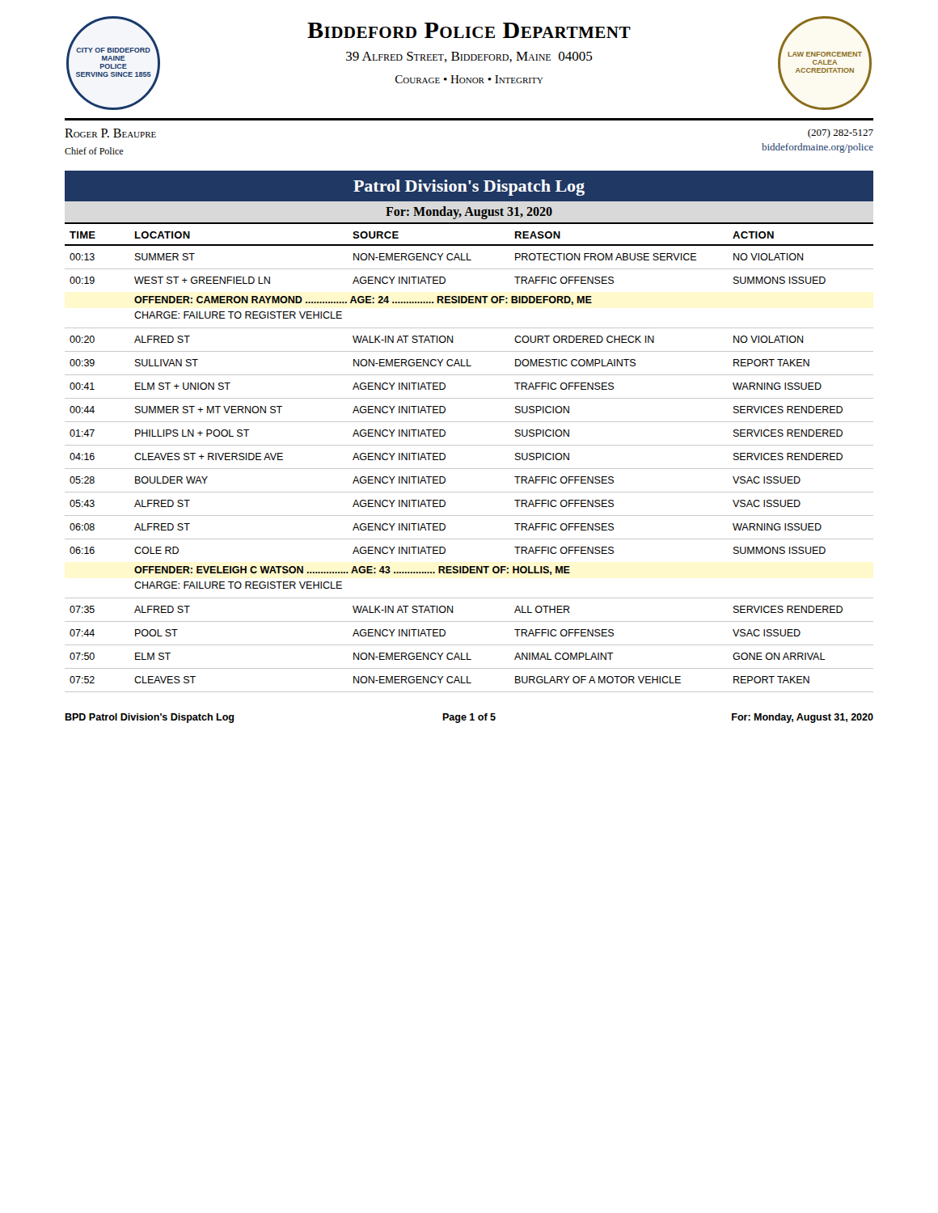CITY OF BIDDEFORD
MAINE
POLICE
SERVING SINCE 1855
Biddeford Police Department
39 Alfred Street, Biddeford, Maine 04005
Courage • Honor • Integrity
LAW ENFORCEMENT
CALEA
ACCREDITATION
Roger P. Beaupre
Chief of Police
(207) 282-5127
biddefordmaine.org/police
Patrol Division's Dispatch Log
For: Monday, August 31, 2020
| Time | Location | Source | Reason | Action |
| --- | --- | --- | --- | --- |
| 00:13 | SUMMER ST | NON-EMERGENCY CALL | PROTECTION FROM ABUSE SERVICE | NO VIOLATION |
| 00:19 | WEST ST + GREENFIELD LN | AGENCY INITIATED | TRAFFIC OFFENSES | SUMMONS ISSUED |
| | OFFENDER: CAMERON RAYMOND ............... AGE: 24 ............... RESIDENT OF: BIDDEFORD, ME |
| | CHARGE: FAILURE TO REGISTER VEHICLE |
| 00:20 | ALFRED ST | WALK-IN AT STATION | COURT ORDERED CHECK IN | NO VIOLATION |
| 00:39 | SULLIVAN ST | NON-EMERGENCY CALL | DOMESTIC COMPLAINTS | REPORT TAKEN |
| 00:41 | ELM ST + UNION ST | AGENCY INITIATED | TRAFFIC OFFENSES | WARNING ISSUED |
| 00:44 | SUMMER ST + MT VERNON ST | AGENCY INITIATED | SUSPICION | SERVICES RENDERED |
| 01:47 | PHILLIPS LN + POOL ST | AGENCY INITIATED | SUSPICION | SERVICES RENDERED |
| 04:16 | CLEAVES ST + RIVERSIDE AVE | AGENCY INITIATED | SUSPICION | SERVICES RENDERED |
| 05:28 | BOULDER WAY | AGENCY INITIATED | TRAFFIC OFFENSES | VSAC ISSUED |
| 05:43 | ALFRED ST | AGENCY INITIATED | TRAFFIC OFFENSES | VSAC ISSUED |
| 06:08 | ALFRED ST | AGENCY INITIATED | TRAFFIC OFFENSES | WARNING ISSUED |
| 06:16 | COLE RD | AGENCY INITIATED | TRAFFIC OFFENSES | SUMMONS ISSUED |
| | OFFENDER: EVELEIGH C WATSON ............... AGE: 43 ............... RESIDENT OF: HOLLIS, ME |
| | CHARGE: FAILURE TO REGISTER VEHICLE |
| 07:35 | ALFRED ST | WALK-IN AT STATION | ALL OTHER | SERVICES RENDERED |
| 07:44 | POOL ST | AGENCY INITIATED | TRAFFIC OFFENSES | VSAC ISSUED |
| 07:50 | ELM ST | NON-EMERGENCY CALL | ANIMAL COMPLAINT | GONE ON ARRIVAL |
| 07:52 | CLEAVES ST | NON-EMERGENCY CALL | BURGLARY OF A MOTOR VEHICLE | REPORT TAKEN |
BPD Patrol Division's Dispatch Log
Page 1 of 5
For: Monday, August 31, 2020